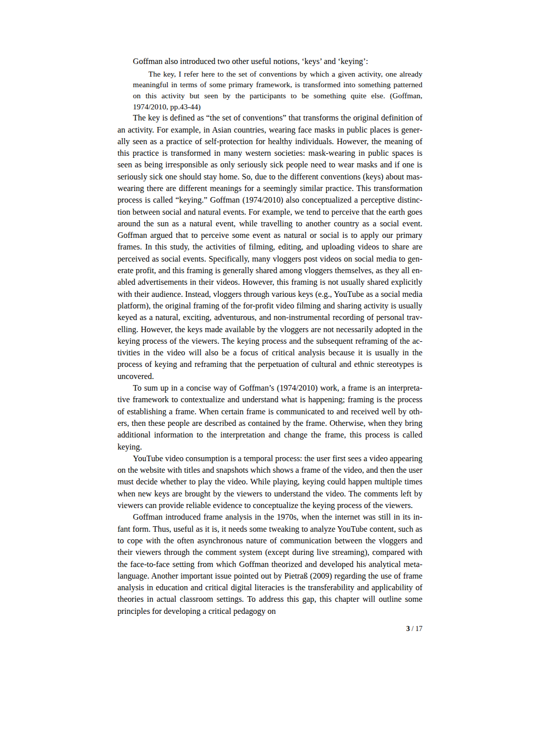Goffman also introduced two other useful notions, ‘keys’ and ‘keying’:
The key, I refer here to the set of conventions by which a given activity, one already meaningful in terms of some primary framework, is transformed into something patterned on this activity but seen by the participants to be something quite else. (Goffman, 1974/2010, pp.43-44)
The key is defined as “the set of conventions” that transforms the original definition of an activity. For example, in Asian countries, wearing face masks in public places is generally seen as a practice of self-protection for healthy individuals. However, the meaning of this practice is transformed in many western societies: mask-wearing in public spaces is seen as being irresponsible as only seriously sick people need to wear masks and if one is seriously sick one should stay home. So, due to the different conventions (keys) about mas-wearing there are different meanings for a seemingly similar practice. This transformation process is called “keying.” Goffman (1974/2010) also conceptualized a perceptive distinction between social and natural events. For example, we tend to perceive that the earth goes around the sun as a natural event, while travelling to another country as a social event. Goffman argued that to perceive some event as natural or social is to apply our primary frames. In this study, the activities of filming, editing, and uploading videos to share are perceived as social events. Specifically, many vloggers post videos on social media to generate profit, and this framing is generally shared among vloggers themselves, as they all enabled advertisements in their videos. However, this framing is not usually shared explicitly with their audience. Instead, vloggers through various keys (e.g., YouTube as a social media platform), the original framing of the for-profit video filming and sharing activity is usually keyed as a natural, exciting, adventurous, and non-instrumental recording of personal travelling. However, the keys made available by the vloggers are not necessarily adopted in the keying process of the viewers. The keying process and the subsequent reframing of the activities in the video will also be a focus of critical analysis because it is usually in the process of keying and reframing that the perpetuation of cultural and ethnic stereotypes is uncovered.
To sum up in a concise way of Goffman’s (1974/2010) work, a frame is an interpretative framework to contextualize and understand what is happening; framing is the process of establishing a frame. When certain frame is communicated to and received well by others, then these people are described as contained by the frame. Otherwise, when they bring additional information to the interpretation and change the frame, this process is called keying.
YouTube video consumption is a temporal process: the user first sees a video appearing on the website with titles and snapshots which shows a frame of the video, and then the user must decide whether to play the video. While playing, keying could happen multiple times when new keys are brought by the viewers to understand the video. The comments left by viewers can provide reliable evidence to conceptualize the keying process of the viewers.
Goffman introduced frame analysis in the 1970s, when the internet was still in its infant form. Thus, useful as it is, it needs some tweaking to analyze YouTube content, such as to cope with the often asynchronous nature of communication between the vloggers and their viewers through the comment system (except during live streaming), compared with the face-to-face setting from which Goffman theorized and developed his analytical metalanguage. Another important issue pointed out by Pietraß (2009) regarding the use of frame analysis in education and critical digital literacies is the transferability and applicability of theories in actual classroom settings. To address this gap, this chapter will outline some principles for developing a critical pedagogy on
3 / 17